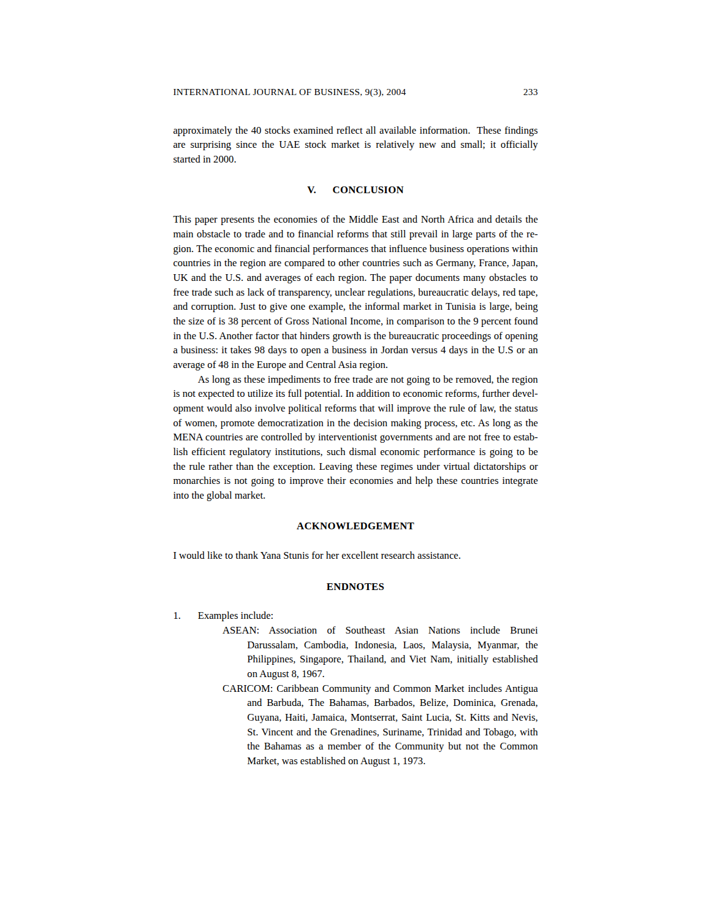International Journal of Business, 9(3), 2004 233
approximately the 40 stocks examined reflect all available information. These findings are surprising since the UAE stock market is relatively new and small; it officially started in 2000.
V. Conclusion
This paper presents the economies of the Middle East and North Africa and details the main obstacle to trade and to financial reforms that still prevail in large parts of the region. The economic and financial performances that influence business operations within countries in the region are compared to other countries such as Germany, France, Japan, UK and the U.S. and averages of each region. The paper documents many obstacles to free trade such as lack of transparency, unclear regulations, bureaucratic delays, red tape, and corruption. Just to give one example, the informal market in Tunisia is large, being the size of is 38 percent of Gross National Income, in comparison to the 9 percent found in the U.S. Another factor that hinders growth is the bureaucratic proceedings of opening a business: it takes 98 days to open a business in Jordan versus 4 days in the U.S or an average of 48 in the Europe and Central Asia region.
As long as these impediments to free trade are not going to be removed, the region is not expected to utilize its full potential. In addition to economic reforms, further development would also involve political reforms that will improve the rule of law, the status of women, promote democratization in the decision making process, etc. As long as the MENA countries are controlled by interventionist governments and are not free to establish efficient regulatory institutions, such dismal economic performance is going to be the rule rather than the exception. Leaving these regimes under virtual dictatorships or monarchies is not going to improve their economies and help these countries integrate into the global market.
Acknowledgement
I would like to thank Yana Stunis for her excellent research assistance.
Endnotes
1. Examples include:
ASEAN: Association of Southeast Asian Nations include Brunei Darussalam, Cambodia, Indonesia, Laos, Malaysia, Myanmar, the Philippines, Singapore, Thailand, and Viet Nam, initially established on August 8, 1967.
CARICOM: Caribbean Community and Common Market includes Antigua and Barbuda, The Bahamas, Barbados, Belize, Dominica, Grenada, Guyana, Haiti, Jamaica, Montserrat, Saint Lucia, St. Kitts and Nevis, St. Vincent and the Grenadines, Suriname, Trinidad and Tobago, with the Bahamas as a member of the Community but not the Common Market, was established on August 1, 1973.